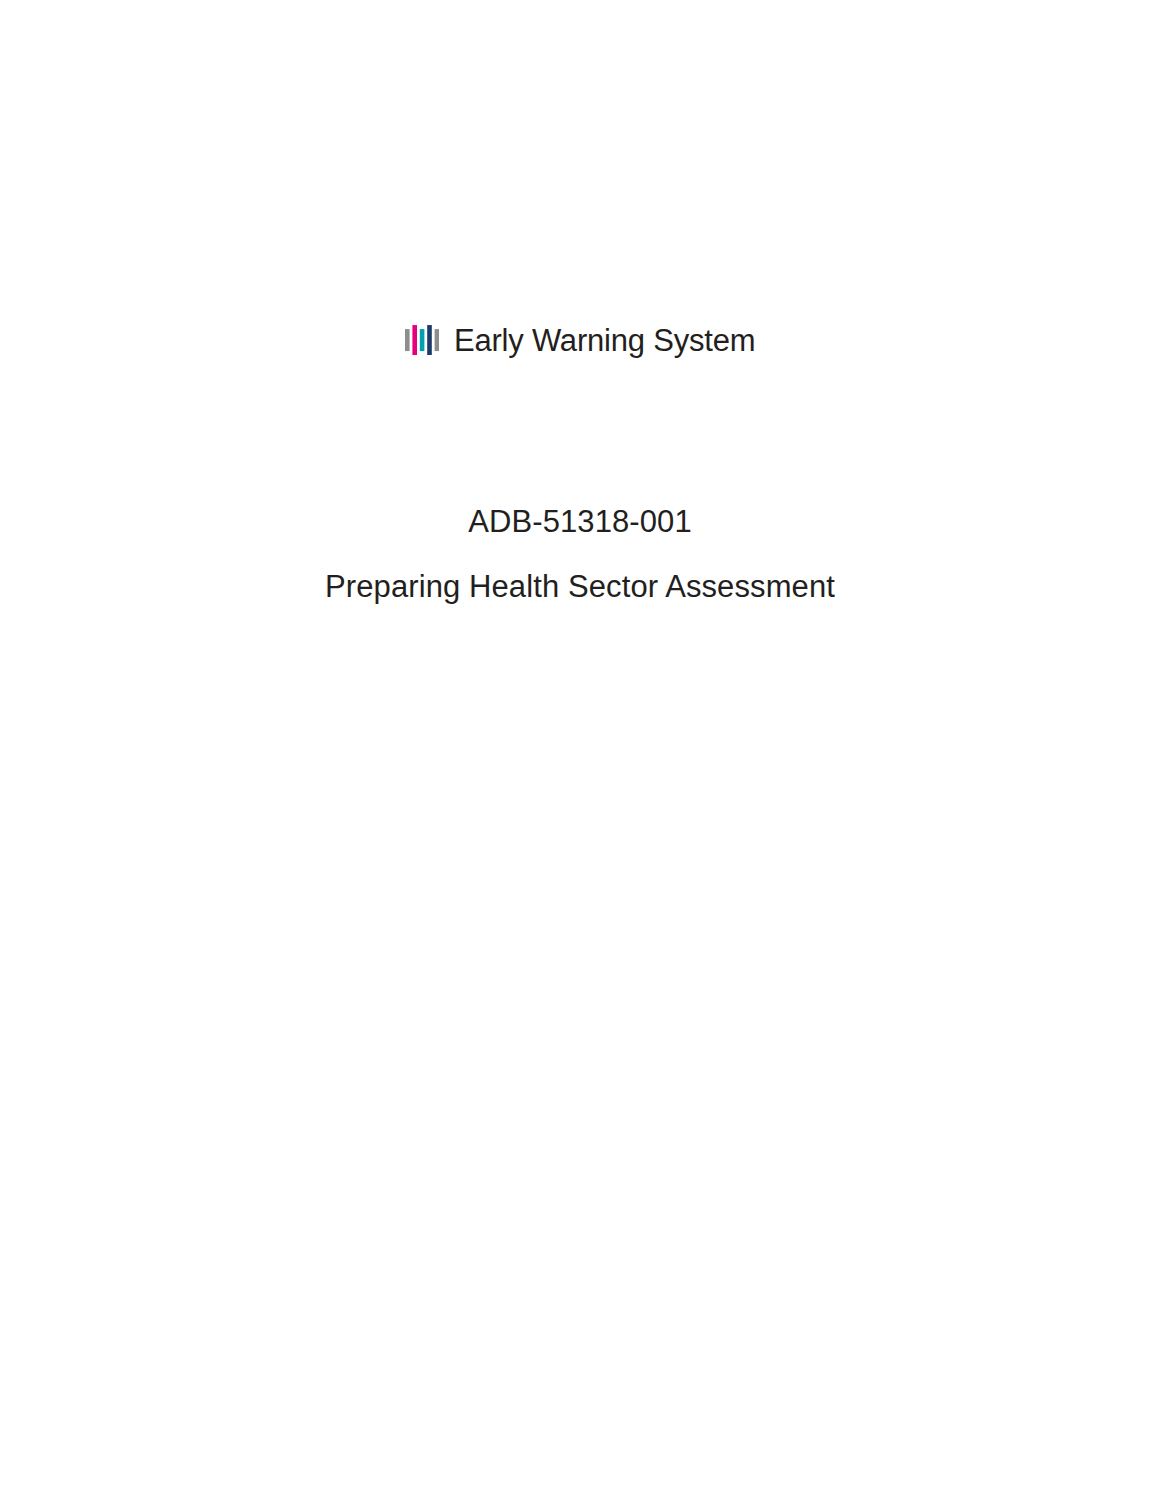Early Warning System
ADB-51318-001
Preparing Health Sector Assessment